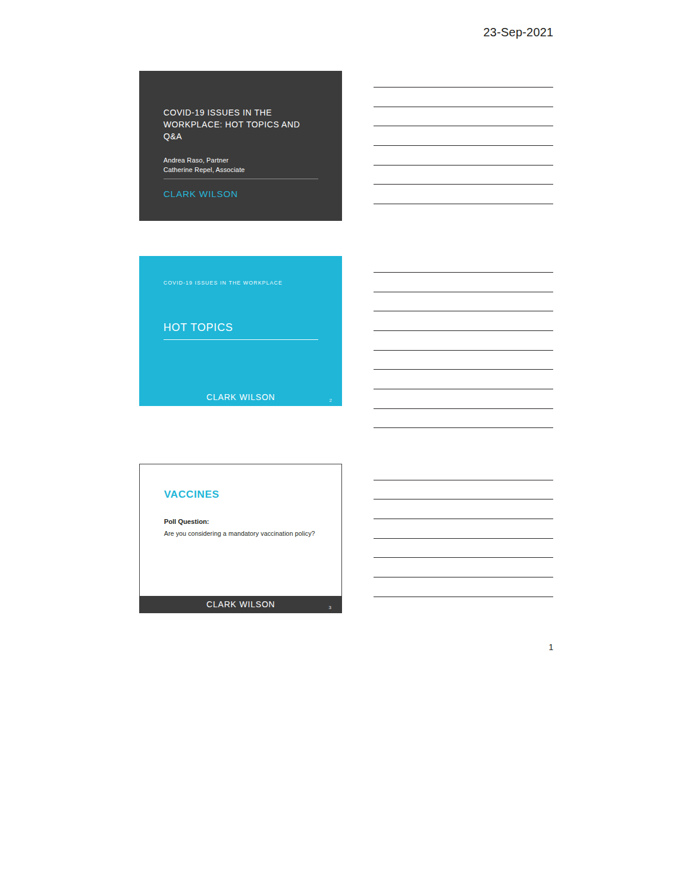23-Sep-2021
COVID-19 Issues in the
Workplace: Hot Topics and Q&A
Andrea Raso, Partner
Catherine Repel, Associate
CLARK WILSON
COVID-19 Issues in the Workplace
Hot Topics
CLARK WILSON 2
Vaccines
Poll Question:
Are you considering a mandatory vaccination policy?
CLARK WILSON 3
1